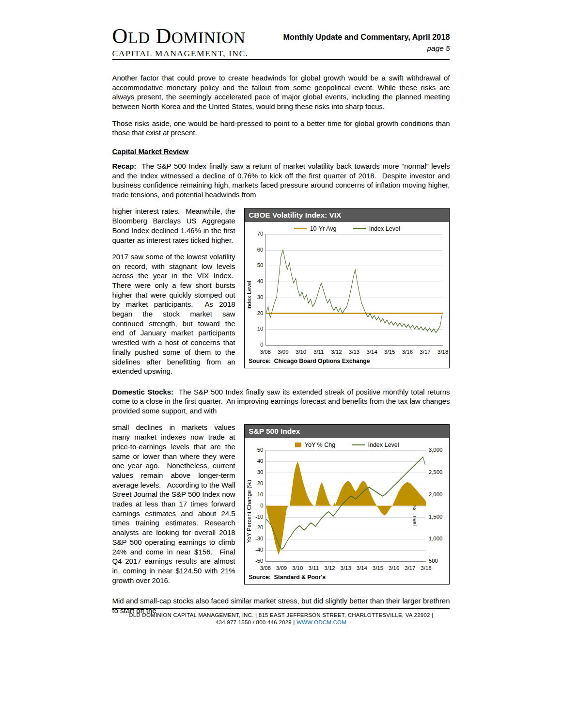OLD DOMINION
CAPITAL MANAGEMENT, INC.
Monthly Update and Commentary, April 2018
page 5
Another factor that could prove to create headwinds for global growth would be a swift withdrawal of accommodative monetary policy and the fallout from some geopolitical event. While these risks are always present, the seemingly accelerated pace of major global events, including the planned meeting between North Korea and the United States, would bring these risks into sharp focus.
Those risks aside, one would be hard-pressed to point to a better time for global growth conditions than those that exist at present.
Capital Market Review
Recap: The S&P 500 Index finally saw a return of market volatility back towards more “normal” levels and the Index witnessed a decline of 0.76% to kick off the first quarter of 2018. Despite investor and business confidence remaining high, markets faced pressure around concerns of inflation moving higher, trade tensions, and potential headwinds from
CBOE Volatility Index: VIX
10-Yr Avg Index Level
Index Level
70 60 50 40 30 20 10 0
3/08 3/09 3/10 3/11 3/12 3/13 3/14 3/15 3/16 3/17 3/18
Source: Chicago Board Options Exchange
higher interest rates. Meanwhile, the Bloomberg Barclays US Aggregate Bond Index declined 1.46% in the first quarter as interest rates ticked higher.
2017 saw some of the lowest volatility on record, with stagnant low levels across the year in the VIX Index. There were only a few short bursts higher that were quickly stomped out by market participants. As 2018 began the stock market saw continued strength, but toward the end of January market participants wrestled with a host of concerns that finally pushed some of them to the sidelines after benefitting from an extended upswing.
Domestic Stocks: The S&P 500 Index finally saw its extended streak of positive monthly total returns come to a close in the first quarter. An improving earnings forecast and benefits from the tax law changes provided some support, and with
S&P 500 Index
YoY % Chg Index Level
YoY Percent Change (%)
Index Level
50 40 30 20 10 0 -10 -20 -30 -40 -50 3,000 2,500 2,000 1,500 1,000 500
3/08 3/09 3/10 3/11 3/12 3/13 3/14 3/15 3/16 3/17 3/18
Source: Standard & Poor's
small declines in markets values many market indexes now trade at price-to-earnings levels that are the same or lower than where they were one year ago. Nonetheless, current values remain above longer-term average levels. According to the Wall Street Journal the S&P 500 Index now trades at less than 17 times forward earnings estimates and about 24.5 times training estimates. Research analysts are looking for overall 2018 S&P 500 operating earnings to climb 24% and come in near $156. Final Q4 2017 earnings results are almost in, coming in near $124.50 with 21% growth over 2016.
Mid and small-cap stocks also faced similar market stress, but did slightly better than their larger brethren to start off the
OLD DOMINION CAPITAL MANAGEMENT, INC. | 815 EAST JEFFERSON STREET, CHARLOTTESVILLE, VA 22902 | 434.977.1550 / 800.446.2029 | WWW.ODCM.COM